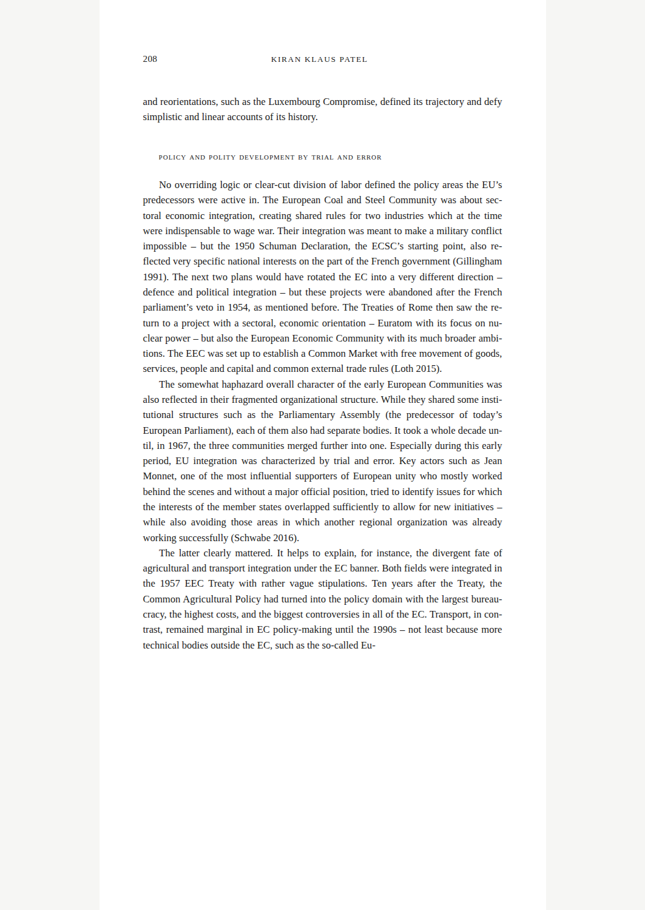208 Kiran Klaus Patel
and reorientations, such as the Luxembourg Compromise, defined its trajectory and defy simplistic and linear accounts of its history.
Policy and Polity Development by Trial and Error
No overriding logic or clear-cut division of labor defined the policy areas the EU’s predecessors were active in. The European Coal and Steel Community was about sectoral economic integration, creating shared rules for two industries which at the time were indispensable to wage war. Their integration was meant to make a military conflict impossible – but the 1950 Schuman Declaration, the ECSC’s starting point, also reflected very specific national interests on the part of the French government (Gillingham 1991). The next two plans would have rotated the EC into a very different direction – defence and political integration – but these projects were abandoned after the French parliament’s veto in 1954, as mentioned before. The Treaties of Rome then saw the return to a project with a sectoral, economic orientation – Euratom with its focus on nuclear power – but also the European Economic Community with its much broader ambitions. The EEC was set up to establish a Common Market with free movement of goods, services, people and capital and common external trade rules (Loth 2015).
The somewhat haphazard overall character of the early European Communities was also reflected in their fragmented organizational structure. While they shared some institutional structures such as the Parliamentary Assembly (the predecessor of today’s European Parliament), each of them also had separate bodies. It took a whole decade until, in 1967, the three communities merged further into one. Especially during this early period, EU integration was characterized by trial and error. Key actors such as Jean Monnet, one of the most influential supporters of European unity who mostly worked behind the scenes and without a major official position, tried to identify issues for which the interests of the member states overlapped sufficiently to allow for new initiatives – while also avoiding those areas in which another regional organization was already working successfully (Schwabe 2016).
The latter clearly mattered. It helps to explain, for instance, the divergent fate of agricultural and transport integration under the EC banner. Both fields were integrated in the 1957 EEC Treaty with rather vague stipulations. Ten years after the Treaty, the Common Agricultural Policy had turned into the policy domain with the largest bureaucracy, the highest costs, and the biggest controversies in all of the EC. Transport, in contrast, remained marginal in EC policy-making until the 1990s – not least because more technical bodies outside the EC, such as the so-called Eu-